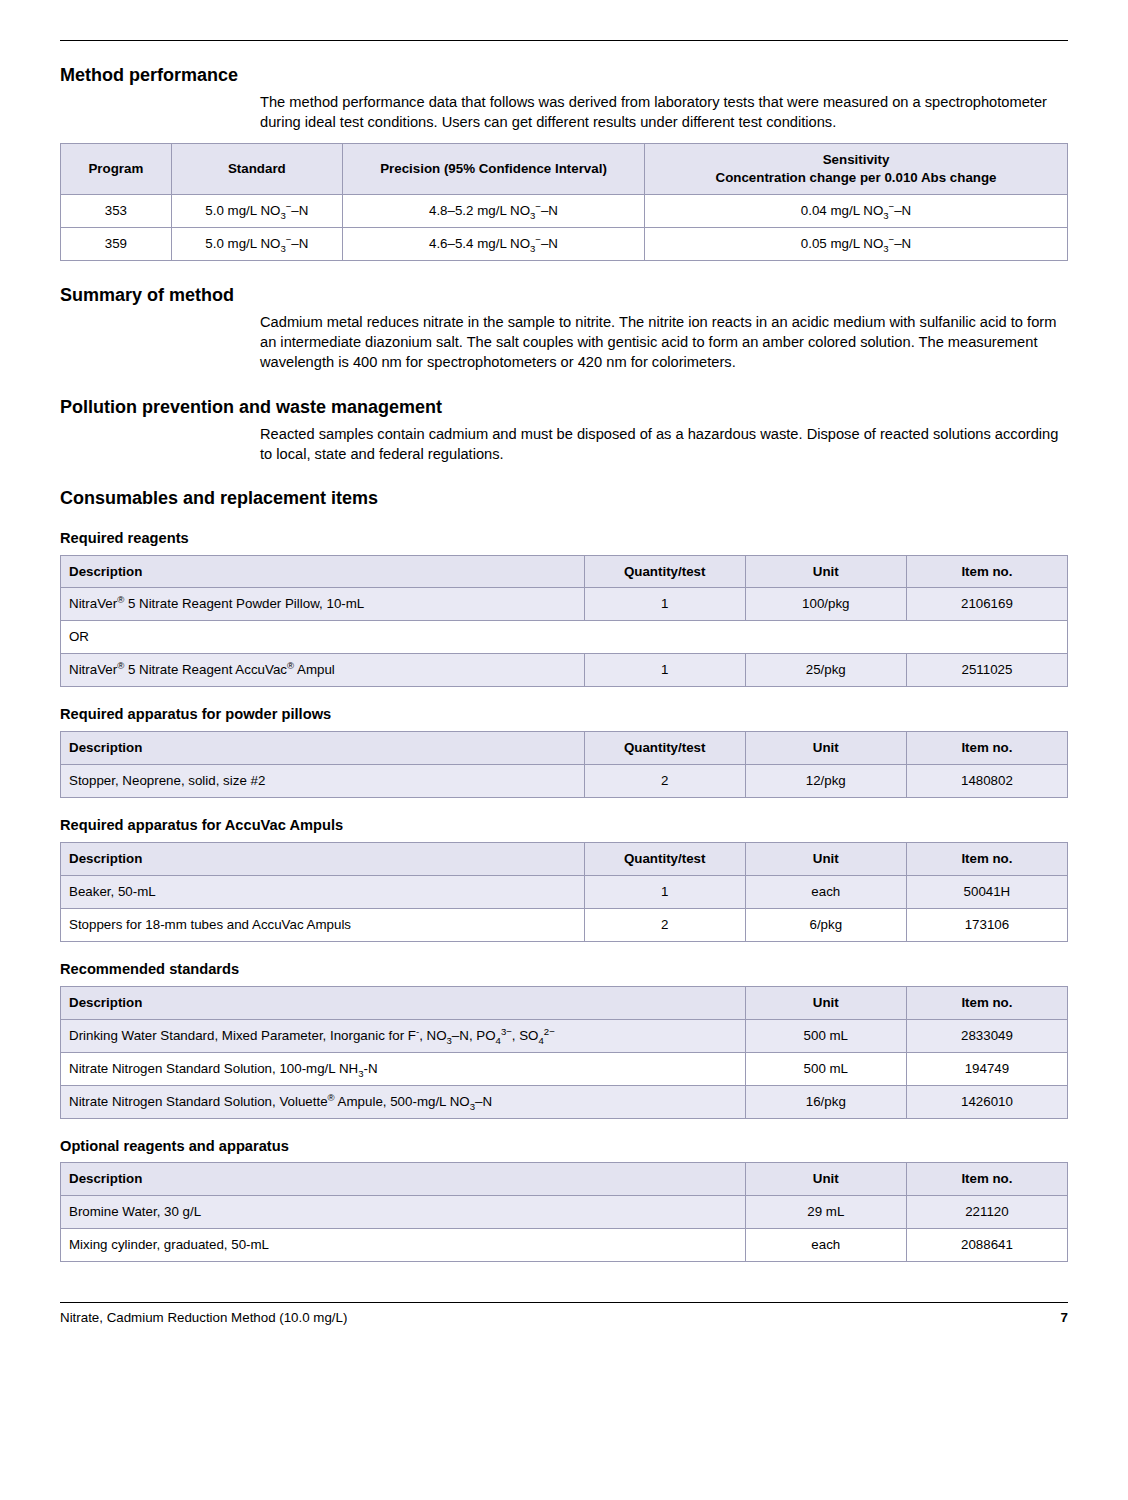Method performance
The method performance data that follows was derived from laboratory tests that were measured on a spectrophotometer during ideal test conditions. Users can get different results under different test conditions.
| Program | Standard | Precision (95% Confidence Interval) | Sensitivity Concentration change per 0.010 Abs change |
| --- | --- | --- | --- |
| 353 | 5.0 mg/L NO 3 − –N | 4.8–5.2 mg/L NO 3 − –N | 0.04 mg/L NO 3 − –N |
| 359 | 5.0 mg/L NO 3 − –N | 4.6–5.4 mg/L NO 3 − –N | 0.05 mg/L NO 3 − –N |
Summary of method
Cadmium metal reduces nitrate in the sample to nitrite. The nitrite ion reacts in an acidic medium with sulfanilic acid to form an intermediate diazonium salt. The salt couples with gentisic acid to form an amber colored solution. The measurement wavelength is 400 nm for spectrophotometers or 420 nm for colorimeters.
Pollution prevention and waste management
Reacted samples contain cadmium and must be disposed of as a hazardous waste. Dispose of reacted solutions according to local, state and federal regulations.
Consumables and replacement items
Required reagents
| Description | Quantity/test | Unit | Item no. |
| --- | --- | --- | --- |
| NitraVer ® 5 Nitrate Reagent Powder Pillow, 10-mL | 1 | 100/pkg | 2106169 |
| OR |
| NitraVer ® 5 Nitrate Reagent AccuVac ® Ampul | 1 | 25/pkg | 2511025 |
Required apparatus for powder pillows
| Description | Quantity/test | Unit | Item no. |
| --- | --- | --- | --- |
| Stopper, Neoprene, solid, size #2 | 2 | 12/pkg | 1480802 |
Required apparatus for AccuVac Ampuls
| Description | Quantity/test | Unit | Item no. |
| --- | --- | --- | --- |
| Beaker, 50-mL | 1 | each | 50041H |
| Stoppers for 18-mm tubes and AccuVac Ampuls | 2 | 6/pkg | 173106 |
Recommended standards
| Description | Unit | Item no. |
| --- | --- | --- |
| Drinking Water Standard, Mixed Parameter, Inorganic for F - , NO 3 –N, PO 4 3− , SO 4 2− | 500 mL | 2833049 |
| Nitrate Nitrogen Standard Solution, 100-mg/L NH 3 -N | 500 mL | 194749 |
| Nitrate Nitrogen Standard Solution, Voluette ® Ampule, 500-mg/L NO 3 –N | 16/pkg | 1426010 |
Optional reagents and apparatus
| Description | Unit | Item no. |
| --- | --- | --- |
| Bromine Water, 30 g/L | 29 mL | 221120 |
| Mixing cylinder, graduated, 50-mL | each | 2088641 |
Nitrate, Cadmium Reduction Method (10.0 mg/L) 7